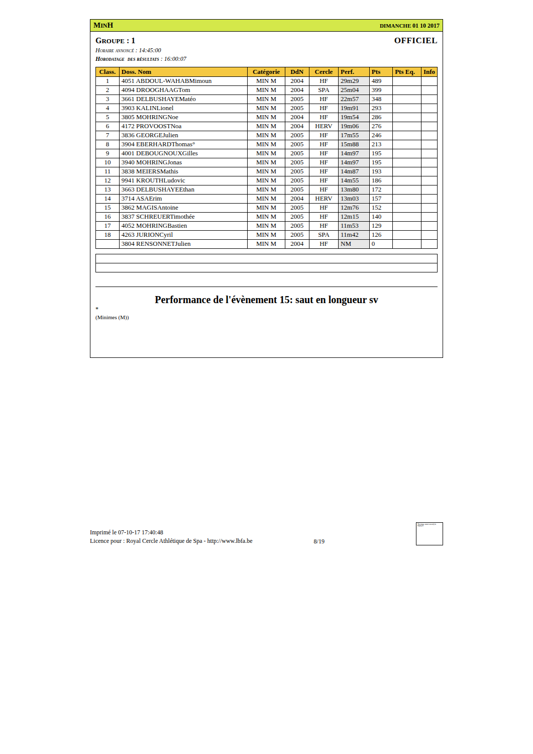MINH
DIMANCHE 01 10 2017
GROUPE : 1
OFFICIEL
Horaire annoncé : 14:45:00
Horodatage des résultats : 16:00:07
| Class. | Doss. Nom | Catégorie | DdN | Cercle | Perf. | Pts | Pts Eq. | Info |
| --- | --- | --- | --- | --- | --- | --- | --- | --- |
| 1 | 4051 ABDOUL-WAHABMimoun | MIN M | 2004 | HF | 29m29 | 489 | | |
| 2 | 4094 DROOGHAAGTom | MIN M | 2004 | SPA | 25m04 | 399 | | |
| 3 | 3661 DELBUSHAYEMatéo | MIN M | 2005 | HF | 22m57 | 348 | | |
| 4 | 3903 KALINLionel | MIN M | 2005 | HF | 19m91 | 293 | | |
| 5 | 3805 MOHRINGNoe | MIN M | 2004 | HF | 19m54 | 286 | | |
| 6 | 4172 PROVOOSTNoa | MIN M | 2004 | HERV | 19m06 | 276 | | |
| 7 | 3836 GEORGEJulien | MIN M | 2005 | HF | 17m55 | 246 | | |
| 8 | 3904 EBERHARDThomas° | MIN M | 2005 | HF | 15m88 | 213 | | |
| 9 | 4001 DEBOUGNOUXGilles | MIN M | 2005 | HF | 14m97 | 195 | | |
| 10 | 3940 MOHRINGJonas | MIN M | 2005 | HF | 14m97 | 195 | | |
| 11 | 3838 MEIERSMathis | MIN M | 2005 | HF | 14m87 | 193 | | |
| 12 | 9941 KROUTHLudovic | MIN M | 2005 | HF | 14m55 | 186 | | |
| 13 | 3663 DELBUSHAYEEthan | MIN M | 2005 | HF | 13m80 | 172 | | |
| 14 | 3714 ASAErim | MIN M | 2004 | HERV | 13m03 | 157 | | |
| 15 | 3862 MAGISAntoine | MIN M | 2005 | HF | 12m76 | 152 | | |
| 16 | 3837 SCHREUERTimothée | MIN M | 2005 | HF | 12m15 | 140 | | |
| 17 | 4052 MOHRINGBastien | MIN M | 2005 | HF | 11m53 | 129 | | |
| 18 | 4263 JURIONCyril | MIN M | 2005 | SPA | 11m42 | 126 | | |
| | 3804 RENSONNETJulien | MIN M | 2004 | HF | NM | 0 | | |
Performance de l'évènement 15: saut en longueur sv
*
(Minimes (M))
Imprimé le 07-10-17 17:40:48
Licence pour : Royal Cercle Athlétique de Spa - http://www.lbfa.be
8/19
This image cannot currently be displayed.